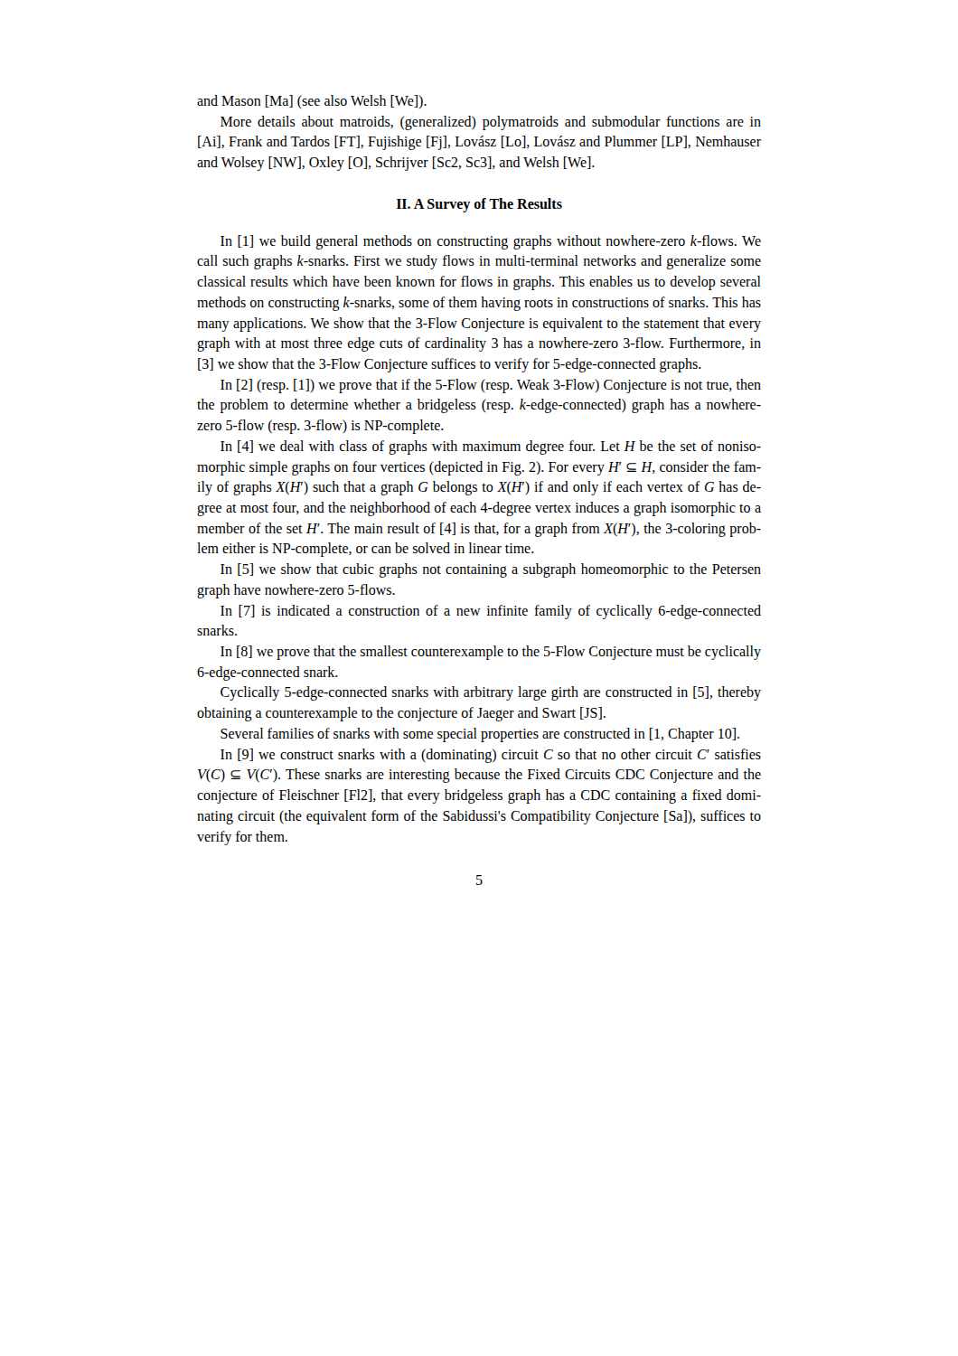and Mason [Ma] (see also Welsh [We]).
More details about matroids, (generalized) polymatroids and submodular functions are in [Ai], Frank and Tardos [FT], Fujishige [Fj], Lovász [Lo], Lovász and Plummer [LP], Nemhauser and Wolsey [NW], Oxley [O], Schrijver [Sc2, Sc3], and Welsh [We].
II. A Survey of The Results
In [1] we build general methods on constructing graphs without nowhere-zero k-flows. We call such graphs k-snarks. First we study flows in multi-terminal networks and generalize some classical results which have been known for flows in graphs. This enables us to develop several methods on constructing k-snarks, some of them having roots in constructions of snarks. This has many applications. We show that the 3-Flow Conjecture is equivalent to the statement that every graph with at most three edge cuts of cardinality 3 has a nowhere-zero 3-flow. Furthermore, in [3] we show that the 3-Flow Conjecture suffices to verify for 5-edge-connected graphs.
In [2] (resp. [1]) we prove that if the 5-Flow (resp. Weak 3-Flow) Conjecture is not true, then the problem to determine whether a bridgeless (resp. k-edge-connected) graph has a nowhere-zero 5-flow (resp. 3-flow) is NP-complete.
In [4] we deal with class of graphs with maximum degree four. Let H be the set of nonisomorphic simple graphs on four vertices (depicted in Fig. 2). For every H′ ⊆ H, consider the family of graphs X(H′) such that a graph G belongs to X(H′) if and only if each vertex of G has degree at most four, and the neighborhood of each 4-degree vertex induces a graph isomorphic to a member of the set H′. The main result of [4] is that, for a graph from X(H′), the 3-coloring problem either is NP-complete, or can be solved in linear time.
In [5] we show that cubic graphs not containing a subgraph homeomorphic to the Petersen graph have nowhere-zero 5-flows.
In [7] is indicated a construction of a new infinite family of cyclically 6-edge-connected snarks.
In [8] we prove that the smallest counterexample to the 5-Flow Conjecture must be cyclically 6-edge-connected snark.
Cyclically 5-edge-connected snarks with arbitrary large girth are constructed in [5], thereby obtaining a counterexample to the conjecture of Jaeger and Swart [JS].
Several families of snarks with some special properties are constructed in [1, Chapter 10].
In [9] we construct snarks with a (dominating) circuit C so that no other circuit C′ satisfies V(C) ⊆ V(C′). These snarks are interesting because the Fixed Circuits CDC Conjecture and the conjecture of Fleischner [Fl2], that every bridgeless graph has a CDC containing a fixed dominating circuit (the equivalent form of the Sabidussi's Compatibility Conjecture [Sa]), suffices to verify for them.
5